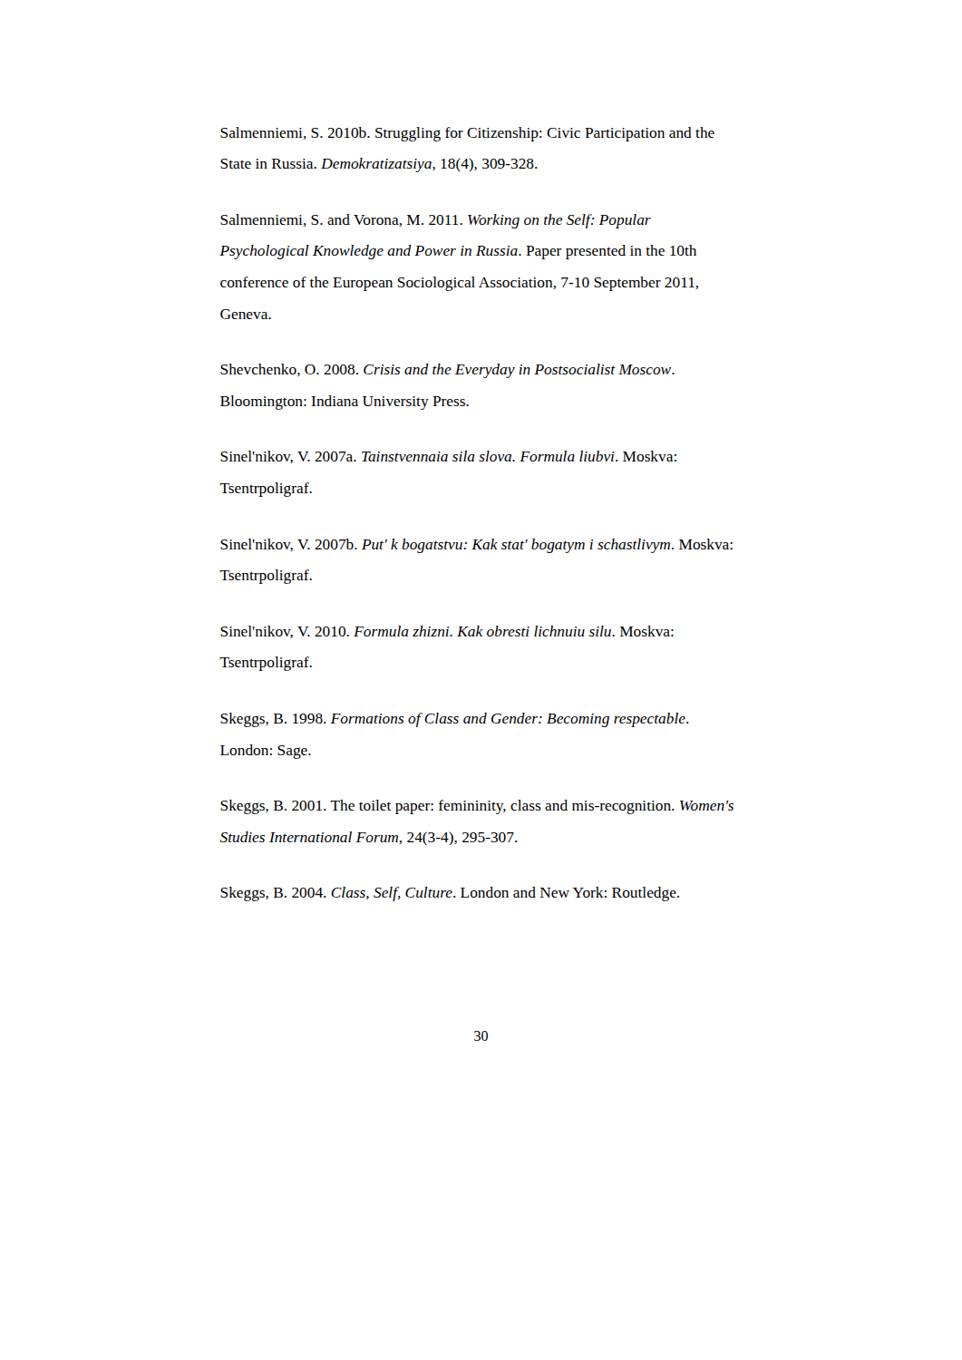Salmenniemi, S. 2010b. Struggling for Citizenship: Civic Participation and the State in Russia. Demokratizatsiya, 18(4), 309-328.
Salmenniemi, S. and Vorona, M. 2011. Working on the Self: Popular Psychological Knowledge and Power in Russia. Paper presented in the 10th conference of the European Sociological Association, 7-10 September 2011, Geneva.
Shevchenko, O. 2008. Crisis and the Everyday in Postsocialist Moscow. Bloomington: Indiana University Press.
Sinel'nikov, V. 2007a. Tainstvennaia sila slova. Formula liubvi. Moskva: Tsentrpoligraf.
Sinel'nikov, V. 2007b. Put' k bogatstvu: Kak stat' bogatym i schastlivym. Moskva: Tsentrpoligraf.
Sinel'nikov, V. 2010. Formula zhizni. Kak obresti lichnuiu silu. Moskva: Tsentrpoligraf.
Skeggs, B. 1998. Formations of Class and Gender: Becoming respectable. London: Sage.
Skeggs, B. 2001. The toilet paper: femininity, class and mis-recognition. Women's Studies International Forum, 24(3-4), 295-307.
Skeggs, B. 2004. Class, Self, Culture. London and New York: Routledge.
30